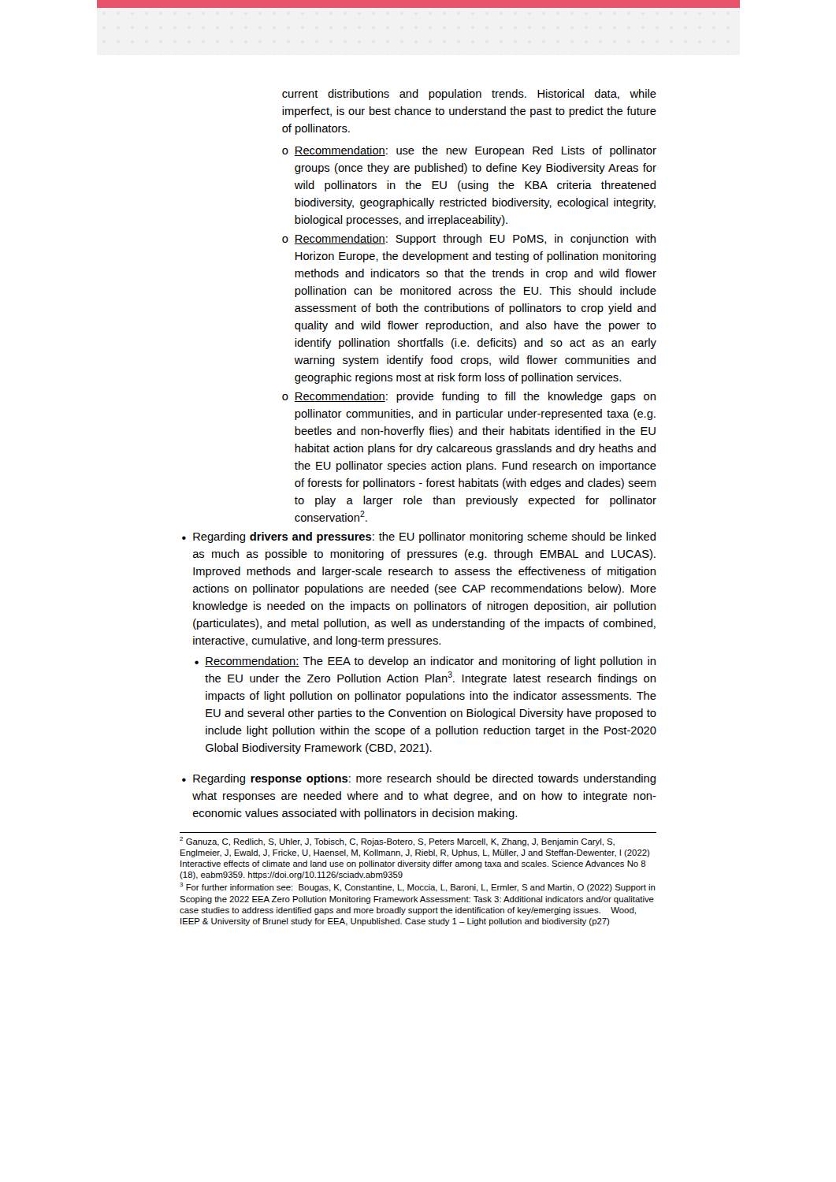current distributions and population trends. Historical data, while imperfect, is our best chance to understand the past to predict the future of pollinators.
Recommendation: use the new European Red Lists of pollinator groups (once they are published) to define Key Biodiversity Areas for wild pollinators in the EU (using the KBA criteria threatened biodiversity, geographically restricted biodiversity, ecological integrity, biological processes, and irreplaceability).
Recommendation: Support through EU PoMS, in conjunction with Horizon Europe, the development and testing of pollination monitoring methods and indicators so that the trends in crop and wild flower pollination can be monitored across the EU. This should include assessment of both the contributions of pollinators to crop yield and quality and wild flower reproduction, and also have the power to identify pollination shortfalls (i.e. deficits) and so act as an early warning system identify food crops, wild flower communities and geographic regions most at risk form loss of pollination services.
Recommendation: provide funding to fill the knowledge gaps on pollinator communities, and in particular under-represented taxa (e.g. beetles and non-hoverfly flies) and their habitats identified in the EU habitat action plans for dry calcareous grasslands and dry heaths and the EU pollinator species action plans. Fund research on importance of forests for pollinators - forest habitats (with edges and clades) seem to play a larger role than previously expected for pollinator conservation2.
Regarding drivers and pressures: the EU pollinator monitoring scheme should be linked as much as possible to monitoring of pressures (e.g. through EMBAL and LUCAS). Improved methods and larger-scale research to assess the effectiveness of mitigation actions on pollinator populations are needed (see CAP recommendations below). More knowledge is needed on the impacts on pollinators of nitrogen deposition, air pollution (particulates), and metal pollution, as well as understanding of the impacts of combined, interactive, cumulative, and long-term pressures.
Recommendation: The EEA to develop an indicator and monitoring of light pollution in the EU under the Zero Pollution Action Plan3. Integrate latest research findings on impacts of light pollution on pollinator populations into the indicator assessments. The EU and several other parties to the Convention on Biological Diversity have proposed to include light pollution within the scope of a pollution reduction target in the Post-2020 Global Biodiversity Framework (CBD, 2021).
Regarding response options: more research should be directed towards understanding what responses are needed where and to what degree, and on how to integrate non-economic values associated with pollinators in decision making.
2 Ganuza, C, Redlich, S, Uhler, J, Tobisch, C, Rojas-Botero, S, Peters Marcell, K, Zhang, J, Benjamin Caryl, S, Englmeier, J, Ewald, J, Fricke, U, Haensel, M, Kollmann, J, Riebl, R, Uphus, L, Müller, J and Steffan-Dewenter, I (2022) Interactive effects of climate and land use on pollinator diversity differ among taxa and scales. Science Advances No 8 (18), eabm9359. https://doi.org/10.1126/sciadv.abm9359
3 For further information see: Bougas, K, Constantine, L, Moccia, L, Baroni, L, Ermler, S and Martin, O (2022) Support in Scoping the 2022 EEA Zero Pollution Monitoring Framework Assessment: Task 3: Additional indicators and/or qualitative case studies to address identified gaps and more broadly support the identification of key/emerging issues. Wood, IEEP & University of Brunel study for EEA, Unpublished. Case study 1 – Light pollution and biodiversity (p27)